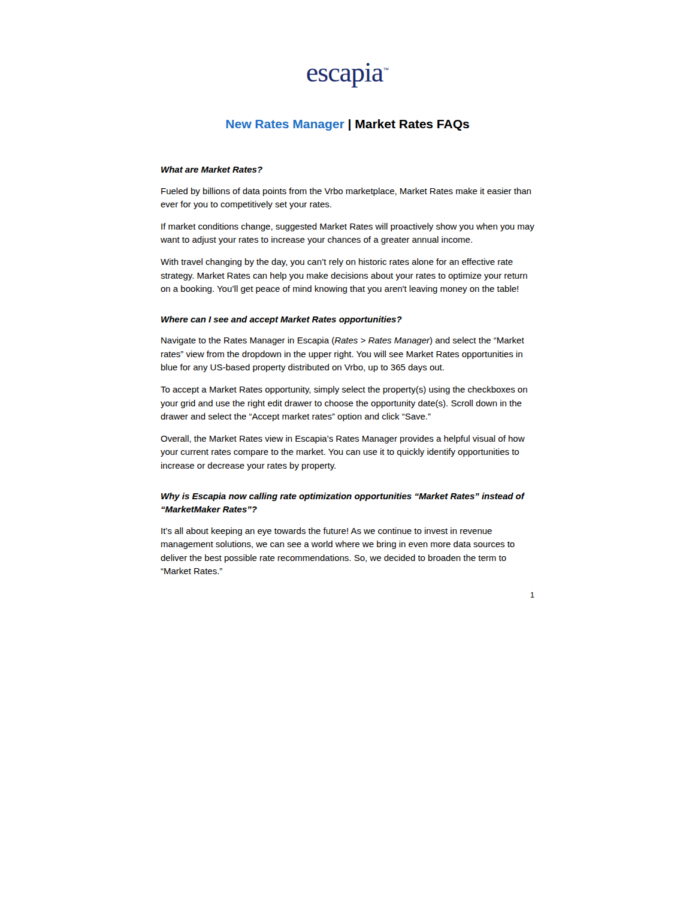escapia™
New Rates Manager | Market Rates FAQs
What are Market Rates?
Fueled by billions of data points from the Vrbo marketplace, Market Rates make it easier than ever for you to competitively set your rates.
If market conditions change, suggested Market Rates will proactively show you when you may want to adjust your rates to increase your chances of a greater annual income.
With travel changing by the day, you can’t rely on historic rates alone for an effective rate strategy. Market Rates can help you make decisions about your rates to optimize your return on a booking. You’ll get peace of mind knowing that you aren't leaving money on the table!
Where can I see and accept Market Rates opportunities?
Navigate to the Rates Manager in Escapia (Rates > Rates Manager) and select the “Market rates” view from the dropdown in the upper right. You will see Market Rates opportunities in blue for any US-based property distributed on Vrbo, up to 365 days out.
To accept a Market Rates opportunity, simply select the property(s) using the checkboxes on your grid and use the right edit drawer to choose the opportunity date(s). Scroll down in the drawer and select the “Accept market rates” option and click “Save.”
Overall, the Market Rates view in Escapia’s Rates Manager provides a helpful visual of how your current rates compare to the market. You can use it to quickly identify opportunities to increase or decrease your rates by property.
Why is Escapia now calling rate optimization opportunities “Market Rates” instead of “MarketMaker Rates”?
It’s all about keeping an eye towards the future! As we continue to invest in revenue management solutions, we can see a world where we bring in even more data sources to deliver the best possible rate recommendations. So, we decided to broaden the term to “Market Rates.”
1